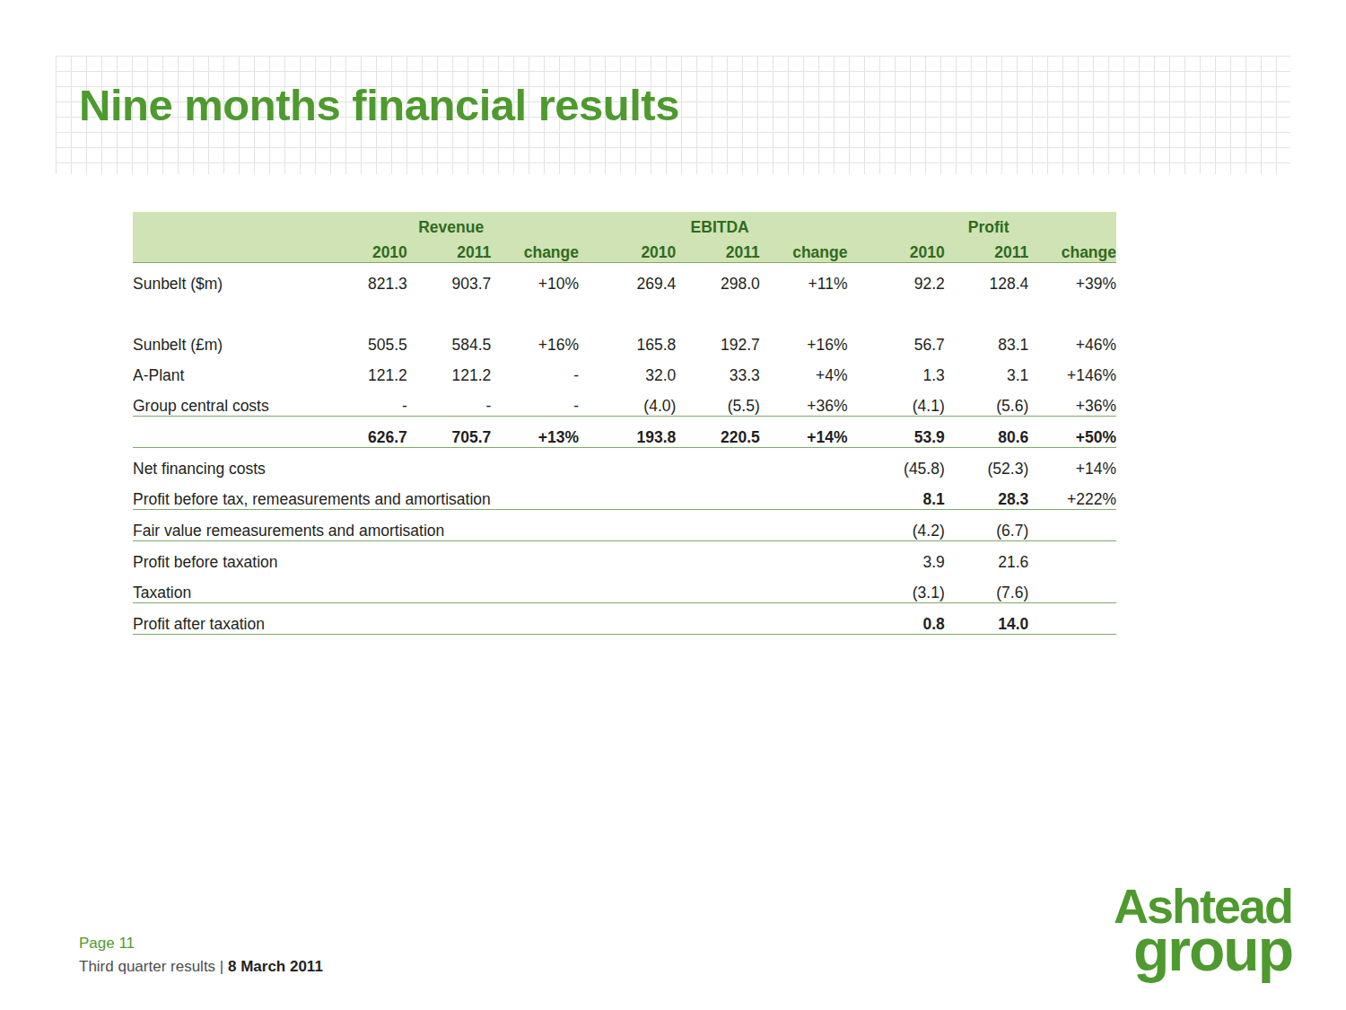Nine months financial results
| | Revenue | | EBITDA | | Profit |
| --- | --- | --- | --- | --- | --- |
| | 2010 | 2011 | change | | 2010 | 2011 | change | | 2010 | 2011 | change |
| Sunbelt ($m) | 821.3 | 903.7 | +10% | | 269.4 | 298.0 | +11% | | 92.2 | 128.4 | +39% |
| Sunbelt (£m) | 505.5 | 584.5 | +16% | | 165.8 | 192.7 | +16% | | 56.7 | 83.1 | +46% |
| A-Plant | 121.2 | 121.2 | - | | 32.0 | 33.3 | +4% | | 1.3 | 3.1 | +146% |
| Group central costs | - | - | - | | (4.0) | (5.5) | +36% | | (4.1) | (5.6) | +36% |
| | 626.7 | 705.7 | +13% | | 193.8 | 220.5 | +14% | | 53.9 | 80.6 | +50% |
| Net financing costs | (45.8) | (52.3) | +14% |
| Profit before tax, remeasurements and amortisation | 8.1 | 28.3 | +222% |
| Fair value remeasurements and amortisation | (4.2) | (6.7) | |
| Profit before taxation | 3.9 | 21.6 | |
| Taxation | (3.1) | (7.6) | |
| Profit after taxation | 0.8 | 14.0 | |
Page 11
Third quarter results | 8 March 2011
Ashtead
group